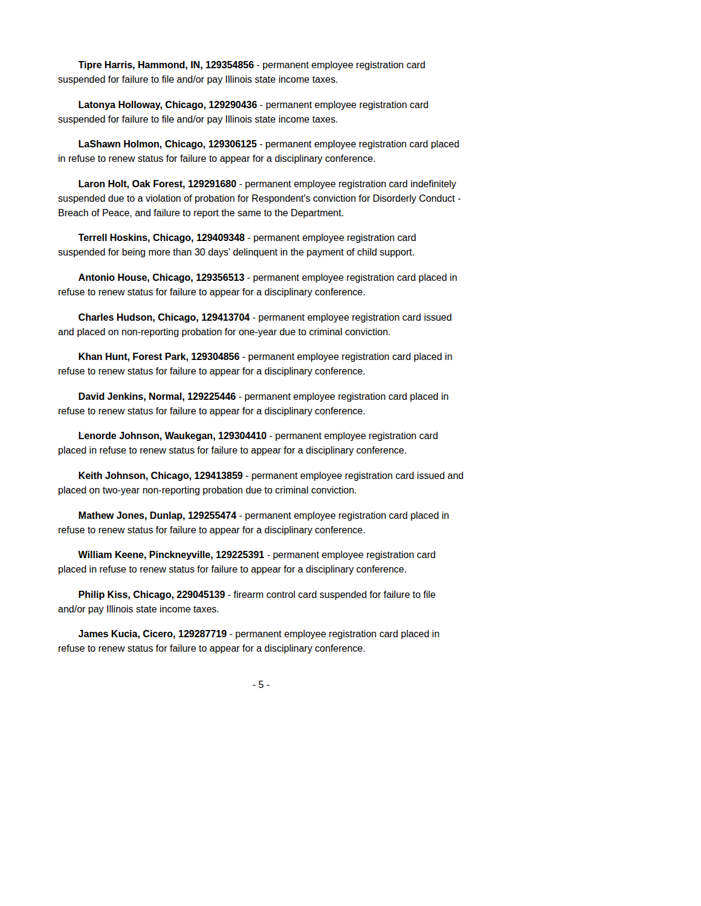Tipre Harris, Hammond, IN, 129354856 - permanent employee registration card suspended for failure to file and/or pay Illinois state income taxes.
Latonya Holloway, Chicago, 129290436 - permanent employee registration card suspended for failure to file and/or pay Illinois state income taxes.
LaShawn Holmon, Chicago, 129306125 - permanent employee registration card placed in refuse to renew status for failure to appear for a disciplinary conference.
Laron Holt, Oak Forest, 129291680 - permanent employee registration card indefinitely suspended due to a violation of probation for Respondent's conviction for Disorderly Conduct - Breach of Peace, and failure to report the same to the Department.
Terrell Hoskins, Chicago, 129409348 - permanent employee registration card suspended for being more than 30 days' delinquent in the payment of child support.
Antonio House, Chicago, 129356513 - permanent employee registration card placed in refuse to renew status for failure to appear for a disciplinary conference.
Charles Hudson, Chicago, 129413704 - permanent employee registration card issued and placed on non-reporting probation for one-year due to criminal conviction.
Khan Hunt, Forest Park, 129304856 - permanent employee registration card placed in refuse to renew status for failure to appear for a disciplinary conference.
David Jenkins, Normal, 129225446 - permanent employee registration card placed in refuse to renew status for failure to appear for a disciplinary conference.
Lenorde Johnson, Waukegan, 129304410 - permanent employee registration card placed in refuse to renew status for failure to appear for a disciplinary conference.
Keith Johnson, Chicago, 129413859 - permanent employee registration card issued and placed on two-year non-reporting probation due to criminal conviction.
Mathew Jones, Dunlap, 129255474 - permanent employee registration card placed in refuse to renew status for failure to appear for a disciplinary conference.
William Keene, Pinckneyville, 129225391 - permanent employee registration card placed in refuse to renew status for failure to appear for a disciplinary conference.
Philip Kiss, Chicago, 229045139 - firearm control card suspended for failure to file and/or pay Illinois state income taxes.
James Kucia, Cicero, 129287719 - permanent employee registration card placed in refuse to renew status for failure to appear for a disciplinary conference.
- 5 -